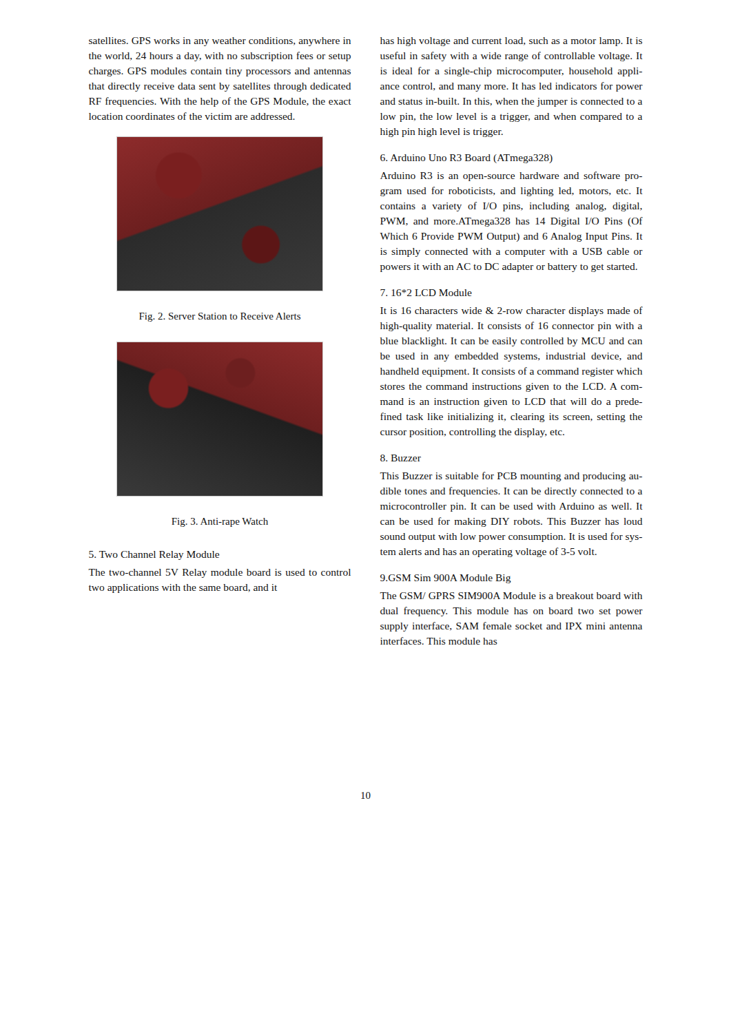satellites. GPS works in any weather conditions, anywhere in the world, 24 hours a day, with no subscription fees or setup charges. GPS modules contain tiny processors and antennas that directly receive data sent by satellites through dedicated RF frequencies. With the help of the GPS Module, the exact location coordinates of the victim are addressed.
Fig. 2. Server Station to Receive Alerts
Fig. 3. Anti-rape Watch
5. Two Channel Relay Module
The two-channel 5V Relay module board is used to control two applications with the same board, and it
has high voltage and current load, such as a motor lamp. It is useful in safety with a wide range of controllable voltage. It is ideal for a single-chip microcomputer, household appliance control, and many more. It has led indicators for power and status in-built. In this, when the jumper is connected to a low pin, the low level is a trigger, and when compared to a high pin high level is trigger.
6. Arduino Uno R3 Board (ATmega328)
Arduino R3 is an open-source hardware and software program used for roboticists, and lighting led, motors, etc. It contains a variety of I/O pins, including analog, digital, PWM, and more.ATmega328 has 14 Digital I/O Pins (Of Which 6 Provide PWM Output) and 6 Analog Input Pins. It is simply connected with a computer with a USB cable or powers it with an AC to DC adapter or battery to get started.
7. 16*2 LCD Module
It is 16 characters wide & 2-row character displays made of high-quality material. It consists of 16 connector pin with a blue blacklight. It can be easily controlled by MCU and can be used in any embedded systems, industrial device, and handheld equipment. It consists of a command register which stores the command instructions given to the LCD. A command is an instruction given to LCD that will do a predefined task like initializing it, clearing its screen, setting the cursor position, controlling the display, etc.
8. Buzzer
This Buzzer is suitable for PCB mounting and producing audible tones and frequencies. It can be directly connected to a microcontroller pin. It can be used with Arduino as well. It can be used for making DIY robots. This Buzzer has loud sound output with low power consumption. It is used for system alerts and has an operating voltage of 3-5 volt.
9.GSM Sim 900A Module Big
The GSM/ GPRS SIM900A Module is a breakout board with dual frequency. This module has on board two set power supply interface, SAM female socket and IPX mini antenna interfaces. This module has
10